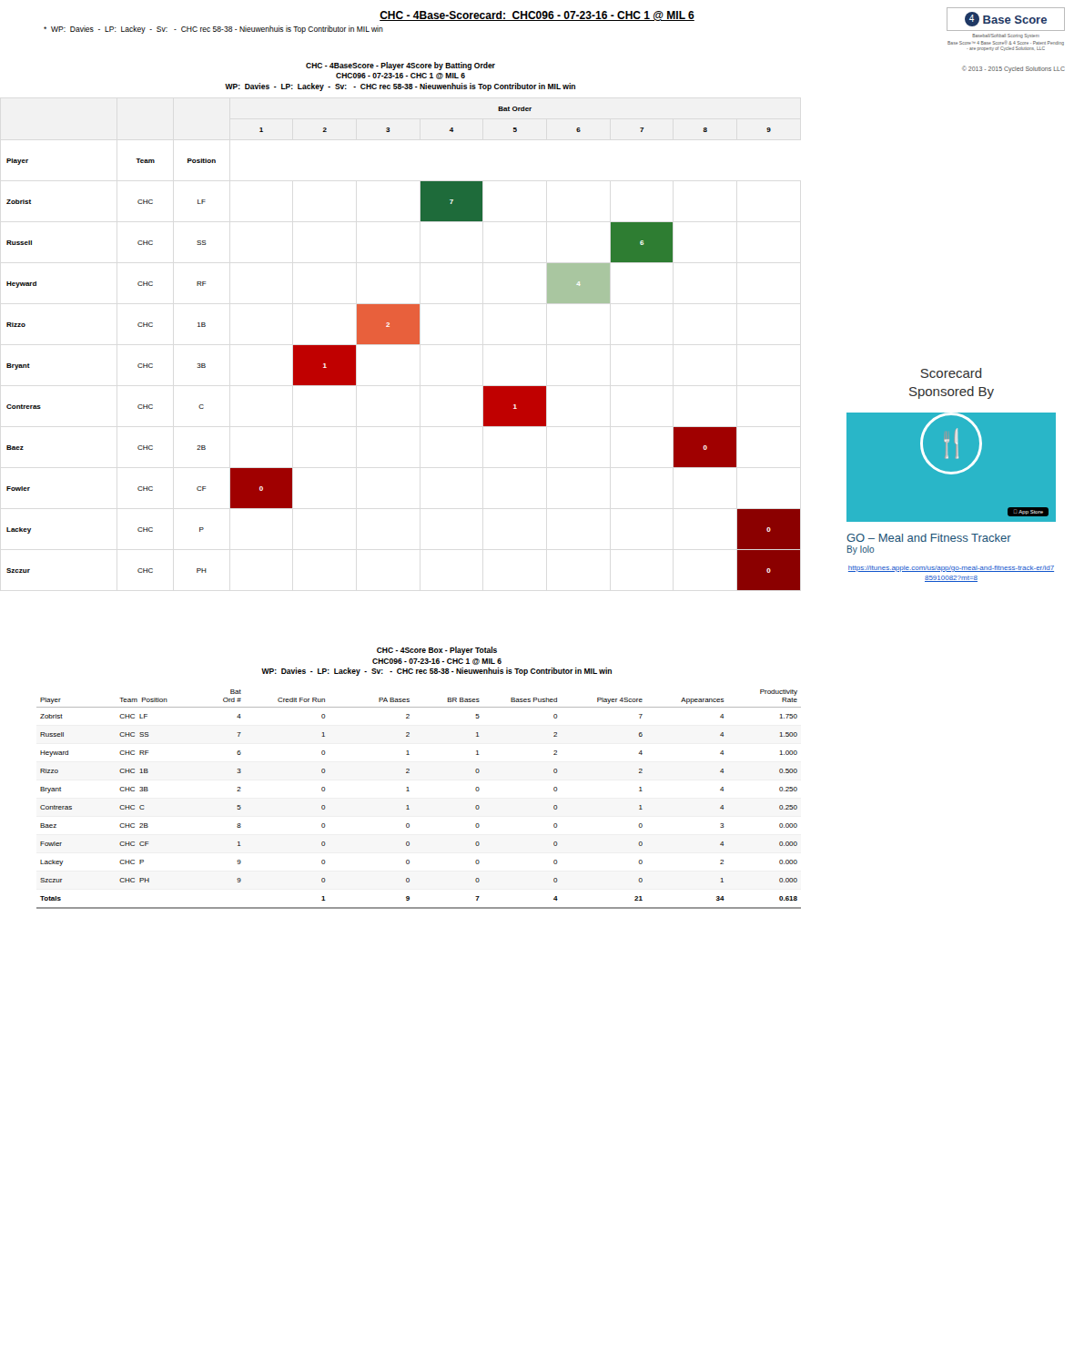4 Base Score
Baseball/Softball Scoring System
Base Score™ 4 Base Score® & 4 Score - Patent Pending - are property of Cycled Solutions, LLC
© 2013 - 2015 Cycled Solutions LLC
CHC - 4Base-Scorecard: CHC096 - 07-23-16 - CHC 1 @ MIL 6
* WP: Davies - LP: Lackey - Sv: - CHC rec 58-38 - Nieuwenhuis is Top Contributor in MIL win
CHC - 4BaseScore - Player 4Score by Batting Order
CHC096 - 07-23-16 - CHC 1 @ MIL 6
WP: Davies - LP: Lackey - Sv: - CHC rec 58-38 - Nieuwenhuis is Top Contributor in MIL win
| | | | Bat Order |
| --- | --- | --- | --- |
| 1 | 2 | 3 | 4 | 5 | 6 | 7 | 8 | 9 |
| Player | Team | Position | |
| Zobrist | CHC | LF | | | | 7 | | | | | |
| Russell | CHC | SS | | | | | | | 6 | | |
| Heyward | CHC | RF | | | | | | 4 | | | |
| Rizzo | CHC | 1B | | | 2 | | | | | | |
| Bryant | CHC | 3B | | 1 | | | | | | | |
| Contreras | CHC | C | | | | | 1 | | | | |
| Baez | CHC | 2B | | | | | | | | 0 | |
| Fowler | CHC | CF | 0 | | | | | | | | |
| Lackey | CHC | P | | | | | | | | | 0 |
| Szczur | CHC | PH | | | | | | | | | 0 |
Scorecard
Sponsored By
🍴
 App Store
GO – Meal and Fitness Tracker
By Iolo
https://itunes.apple.com/us/app/go-meal-and-fitness-track-er/id785910082?mt=8
CHC - 4Score Box - Player Totals
CHC096 - 07-23-16 - CHC 1 @ MIL 6
WP: Davies - LP: Lackey - Sv: - CHC rec 58-38 - Nieuwenhuis is Top Contributor in MIL win
| Player | Team Position | Bat Ord # | Credit For Run | PA Bases | BR Bases | Bases Pushed | Player 4Score | Appearances | Productivity Rate |
| --- | --- | --- | --- | --- | --- | --- | --- | --- | --- |
| Zobrist | CHC LF | 4 | 0 | 2 | 5 | 0 | 7 | 4 | 1.750 |
| Russell | CHC SS | 7 | 1 | 2 | 1 | 2 | 6 | 4 | 1.500 |
| Heyward | CHC RF | 6 | 0 | 1 | 1 | 2 | 4 | 4 | 1.000 |
| Rizzo | CHC 1B | 3 | 0 | 2 | 0 | 0 | 2 | 4 | 0.500 |
| Bryant | CHC 3B | 2 | 0 | 1 | 0 | 0 | 1 | 4 | 0.250 |
| Contreras | CHC C | 5 | 0 | 1 | 0 | 0 | 1 | 4 | 0.250 |
| Baez | CHC 2B | 8 | 0 | 0 | 0 | 0 | 0 | 3 | 0.000 |
| Fowler | CHC CF | 1 | 0 | 0 | 0 | 0 | 0 | 4 | 0.000 |
| Lackey | CHC P | 9 | 0 | 0 | 0 | 0 | 0 | 2 | 0.000 |
| Szczur | CHC PH | 9 | 0 | 0 | 0 | 0 | 0 | 1 | 0.000 |
| Totals | | | 1 | 9 | 7 | 4 | 21 | 34 | 0.618 |